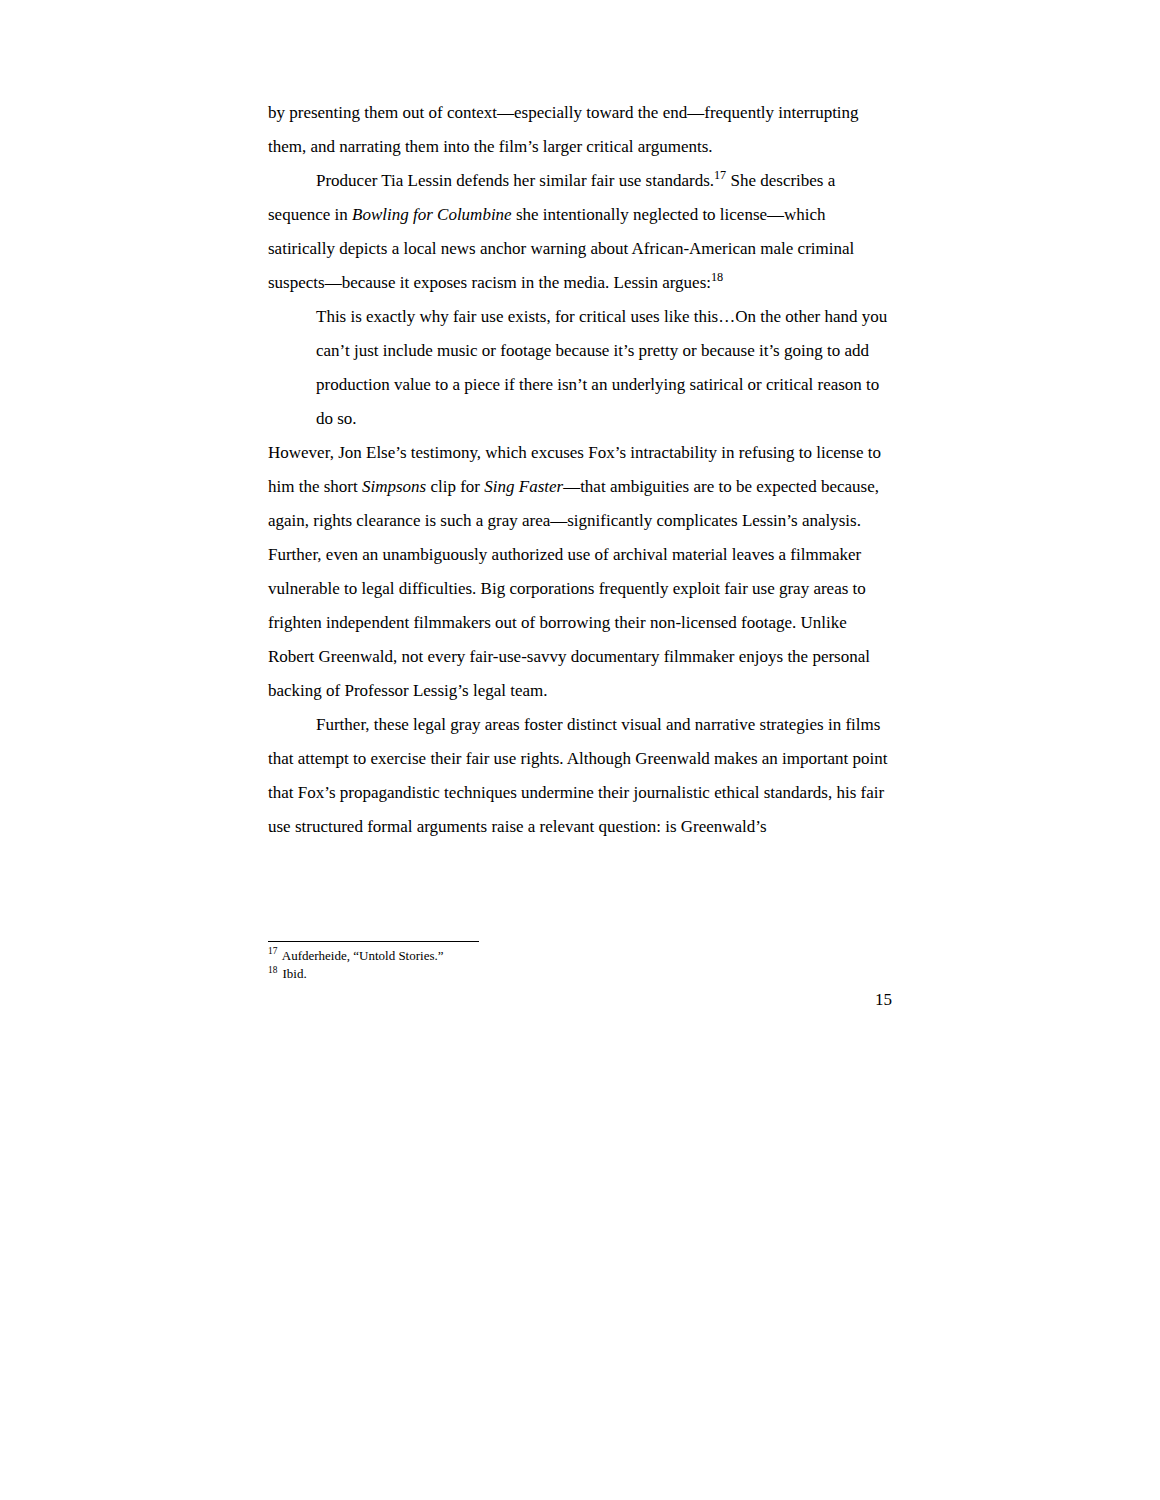by presenting them out of context—especially toward the end—frequently interrupting them, and narrating them into the film’s larger critical arguments.
Producer Tia Lessin defends her similar fair use standards.17 She describes a sequence in Bowling for Columbine she intentionally neglected to license—which satirically depicts a local news anchor warning about African-American male criminal suspects—because it exposes racism in the media. Lessin argues:18
This is exactly why fair use exists, for critical uses like this…On the other hand you can’t just include music or footage because it’s pretty or because it’s going to add production value to a piece if there isn’t an underlying satirical or critical reason to do so.
However, Jon Else’s testimony, which excuses Fox’s intractability in refusing to license to him the short Simpsons clip for Sing Faster—that ambiguities are to be expected because, again, rights clearance is such a gray area—significantly complicates Lessin’s analysis. Further, even an unambiguously authorized use of archival material leaves a filmmaker vulnerable to legal difficulties. Big corporations frequently exploit fair use gray areas to frighten independent filmmakers out of borrowing their non-licensed footage. Unlike Robert Greenwald, not every fair-use-savvy documentary filmmaker enjoys the personal backing of Professor Lessig’s legal team.
Further, these legal gray areas foster distinct visual and narrative strategies in films that attempt to exercise their fair use rights. Although Greenwald makes an important point that Fox’s propagandistic techniques undermine their journalistic ethical standards, his fair use structured formal arguments raise a relevant question: is Greenwald’s
17 Aufderheide, “Untold Stories.”
18 Ibid.
15